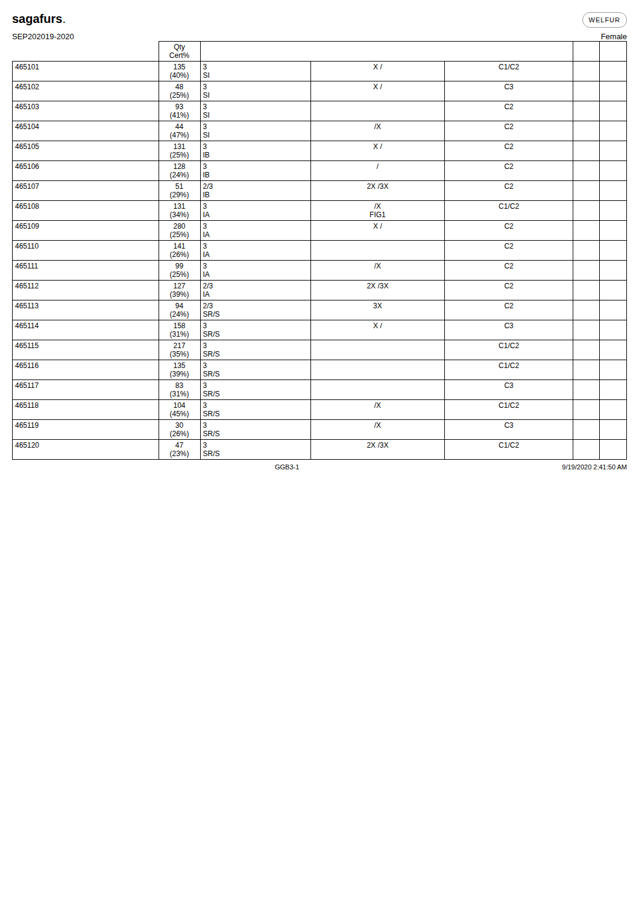WELFUR
sagafurs.
SEP202019-2020
Female
| | Qty Cert% | | | |
| 465101 | 135 (40%) | 3 SI | X / | C1/C2 | | |
| 465102 | 48 (25%) | 3 SI | X / | C3 | | |
| 465103 | 93 (41%) | 3 SI | | C2 | | |
| 465104 | 44 (47%) | 3 SI | /X | C2 | | |
| 465105 | 131 (25%) | 3 IB | X / | C2 | | |
| 465106 | 128 (24%) | 3 IB | / | C2 | | |
| 465107 | 51 (29%) | 2/3 IB | 2X /3X | C2 | | |
| 465108 | 131 (34%) | 3 IA | /X FIG1 | C1/C2 | | |
| 465109 | 280 (25%) | 3 IA | X / | C2 | | |
| 465110 | 141 (26%) | 3 IA | | C2 | | |
| 465111 | 99 (25%) | 3 IA | /X | C2 | | |
| 465112 | 127 (39%) | 2/3 IA | 2X /3X | C2 | | |
| 465113 | 94 (24%) | 2/3 SR/S | 3X | C2 | | |
| 465114 | 158 (31%) | 3 SR/S | X / | C3 | | |
| 465115 | 217 (35%) | 3 SR/S | | C1/C2 | | |
| 465116 | 135 (39%) | 3 SR/S | | C1/C2 | | |
| 465117 | 83 (31%) | 3 SR/S | | C3 | | |
| 465118 | 104 (45%) | 3 SR/S | /X | C1/C2 | | |
| 465119 | 30 (26%) | 3 SR/S | /X | C3 | | |
| 465120 | 47 (23%) | 3 SR/S | 2X /3X | C1/C2 | | |
GGB3-1
9/19/2020 2:41:50 AM